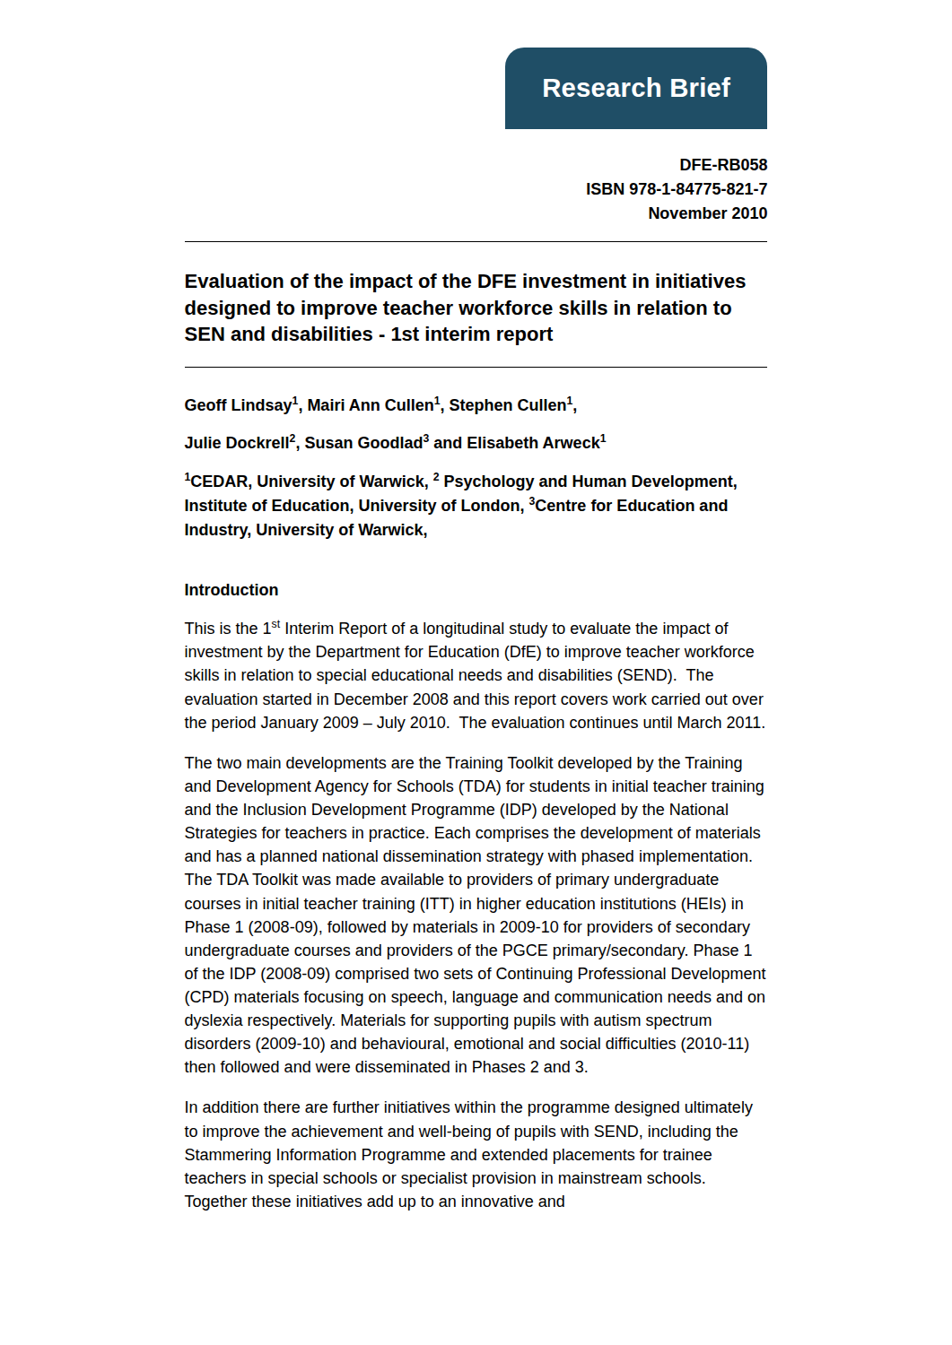Research Brief
DFE-RB058
ISBN 978-1-84775-821-7
November 2010
Evaluation of the impact of the DFE investment in initiatives designed to improve teacher workforce skills in relation to SEN and disabilities - 1st interim report
Geoff Lindsay1, Mairi Ann Cullen1, Stephen Cullen1,
Julie Dockrell2, Susan Goodlad3 and Elisabeth Arweck1
1CEDAR, University of Warwick, 2 Psychology and Human Development, Institute of Education, University of London, 3Centre for Education and Industry, University of Warwick,
Introduction
This is the 1st Interim Report of a longitudinal study to evaluate the impact of investment by the Department for Education (DfE) to improve teacher workforce skills in relation to special educational needs and disabilities (SEND). The evaluation started in December 2008 and this report covers work carried out over the period January 2009 – July 2010. The evaluation continues until March 2011.
The two main developments are the Training Toolkit developed by the Training and Development Agency for Schools (TDA) for students in initial teacher training and the Inclusion Development Programme (IDP) developed by the National Strategies for teachers in practice. Each comprises the development of materials and has a planned national dissemination strategy with phased implementation. The TDA Toolkit was made available to providers of primary undergraduate courses in initial teacher training (ITT) in higher education institutions (HEIs) in Phase 1 (2008-09), followed by materials in 2009-10 for providers of secondary undergraduate courses and providers of the PGCE primary/secondary. Phase 1 of the IDP (2008-09) comprised two sets of Continuing Professional Development (CPD) materials focusing on speech, language and communication needs and on dyslexia respectively. Materials for supporting pupils with autism spectrum disorders (2009-10) and behavioural, emotional and social difficulties (2010-11) then followed and were disseminated in Phases 2 and 3.
In addition there are further initiatives within the programme designed ultimately to improve the achievement and well-being of pupils with SEND, including the Stammering Information Programme and extended placements for trainee teachers in special schools or specialist provision in mainstream schools. Together these initiatives add up to an innovative and